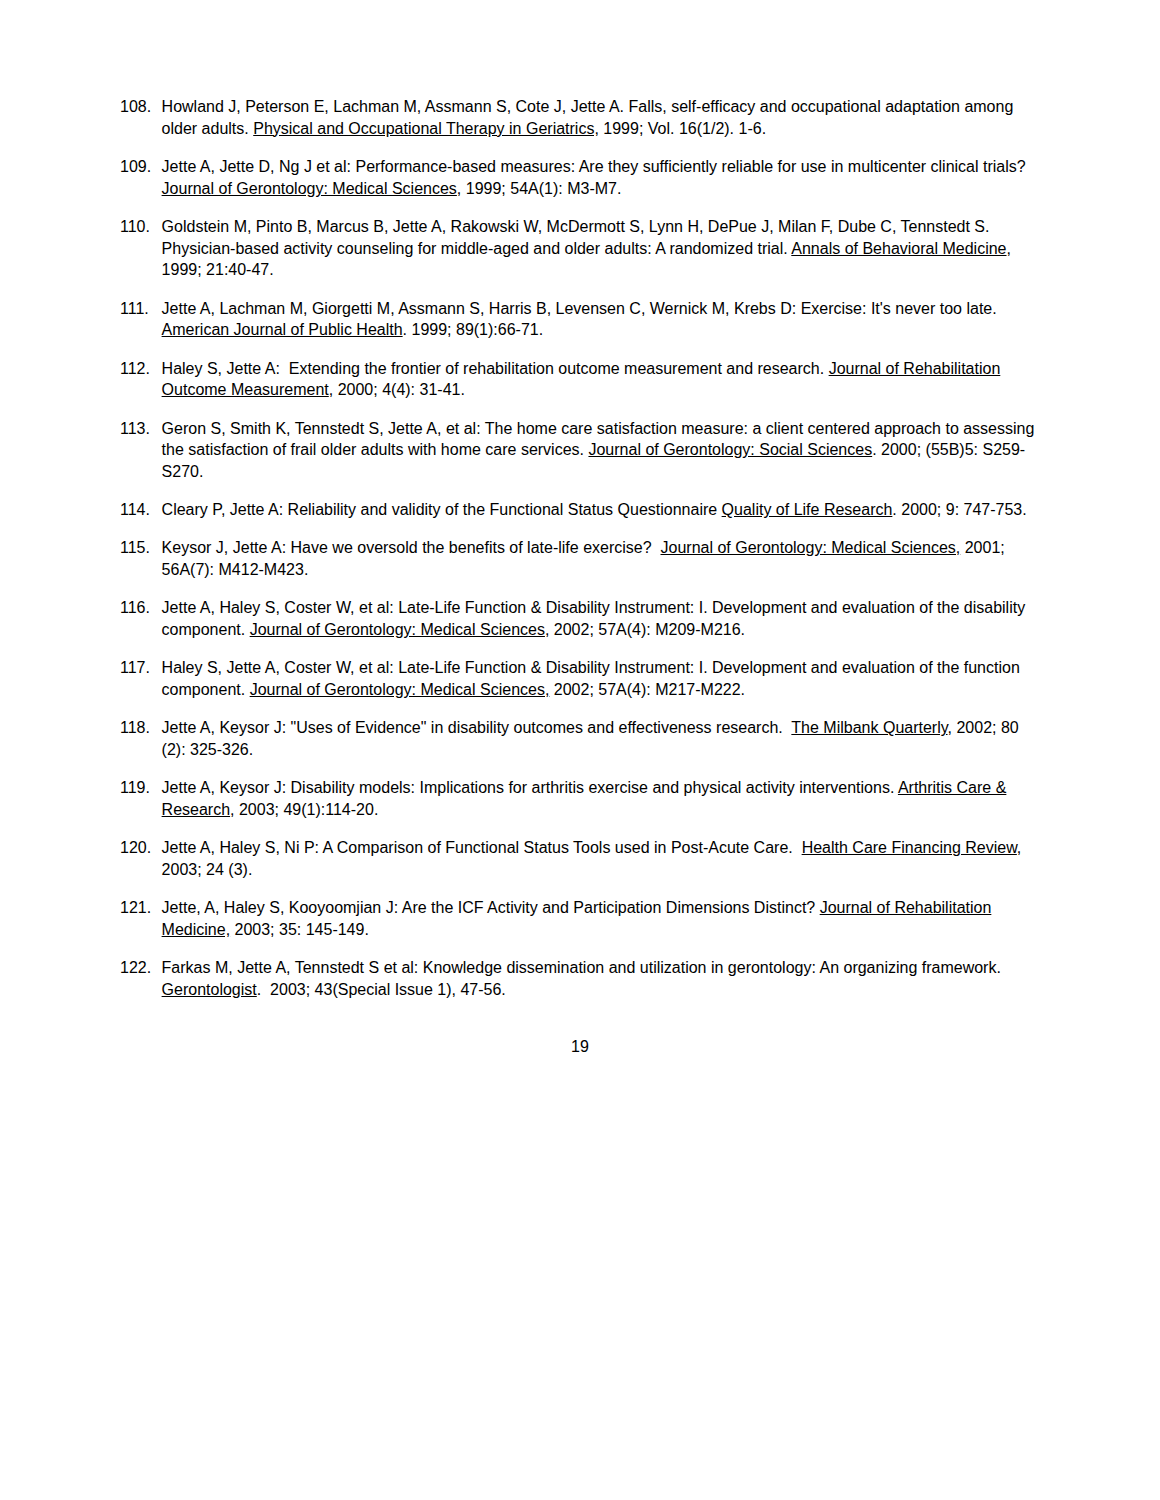108. Howland J, Peterson E, Lachman M, Assmann S, Cote J, Jette A. Falls, self-efficacy and occupational adaptation among older adults. Physical and Occupational Therapy in Geriatrics, 1999; Vol. 16(1/2). 1-6.
109. Jette A, Jette D, Ng J et al: Performance-based measures: Are they sufficiently reliable for use in multicenter clinical trials? Journal of Gerontology: Medical Sciences, 1999; 54A(1): M3-M7.
110. Goldstein M, Pinto B, Marcus B, Jette A, Rakowski W, McDermott S, Lynn H, DePue J, Milan F, Dube C, Tennstedt S. Physician-based activity counseling for middle-aged and older adults: A randomized trial. Annals of Behavioral Medicine, 1999; 21:40-47.
111. Jette A, Lachman M, Giorgetti M, Assmann S, Harris B, Levensen C, Wernick M, Krebs D: Exercise: It's never too late. American Journal of Public Health. 1999; 89(1):66-71.
112. Haley S, Jette A: Extending the frontier of rehabilitation outcome measurement and research. Journal of Rehabilitation Outcome Measurement, 2000; 4(4): 31-41.
113. Geron S, Smith K, Tennstedt S, Jette A, et al: The home care satisfaction measure: a client centered approach to assessing the satisfaction of frail older adults with home care services. Journal of Gerontology: Social Sciences. 2000; (55B)5: S259- S270.
114. Cleary P, Jette A: Reliability and validity of the Functional Status Questionnaire Quality of Life Research. 2000; 9: 747-753.
115. Keysor J, Jette A: Have we oversold the benefits of late-life exercise? Journal of Gerontology: Medical Sciences, 2001; 56A(7): M412-M423.
116. Jette A, Haley S, Coster W, et al: Late-Life Function & Disability Instrument: I. Development and evaluation of the disability component. Journal of Gerontology: Medical Sciences, 2002; 57A(4): M209-M216.
117. Haley S, Jette A, Coster W, et al: Late-Life Function & Disability Instrument: I. Development and evaluation of the function component. Journal of Gerontology: Medical Sciences, 2002; 57A(4): M217-M222.
118. Jette A, Keysor J: "Uses of Evidence" in disability outcomes and effectiveness research. The Milbank Quarterly, 2002; 80 (2): 325-326.
119. Jette A, Keysor J: Disability models: Implications for arthritis exercise and physical activity interventions. Arthritis Care & Research, 2003; 49(1):114-20.
120. Jette A, Haley S, Ni P: A Comparison of Functional Status Tools used in Post-Acute Care. Health Care Financing Review, 2003; 24 (3).
121. Jette, A, Haley S, Kooyoomjian J: Are the ICF Activity and Participation Dimensions Distinct? Journal of Rehabilitation Medicine, 2003; 35: 145-149.
122. Farkas M, Jette A, Tennstedt S et al: Knowledge dissemination and utilization in gerontology: An organizing framework. Gerontologist. 2003; 43(Special Issue 1), 47-56.
19